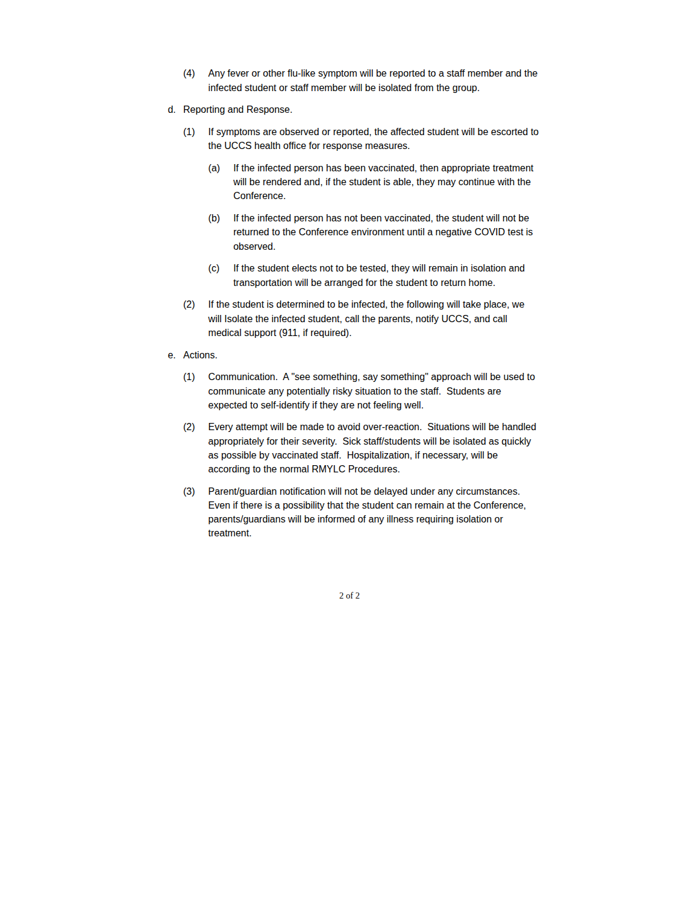(4) Any fever or other flu-like symptom will be reported to a staff member and the infected student or staff member will be isolated from the group.
d. Reporting and Response.
(1) If symptoms are observed or reported, the affected student will be escorted to the UCCS health office for response measures.
(a) If the infected person has been vaccinated, then appropriate treatment will be rendered and, if the student is able, they may continue with the Conference.
(b) If the infected person has not been vaccinated, the student will not be returned to the Conference environment until a negative COVID test is observed.
(c) If the student elects not to be tested, they will remain in isolation and transportation will be arranged for the student to return home.
(2) If the student is determined to be infected, the following will take place, we will Isolate the infected student, call the parents, notify UCCS, and call medical support (911, if required).
e. Actions.
(1) Communication. A "see something, say something" approach will be used to communicate any potentially risky situation to the staff. Students are expected to self-identify if they are not feeling well.
(2) Every attempt will be made to avoid over-reaction. Situations will be handled appropriately for their severity. Sick staff/students will be isolated as quickly as possible by vaccinated staff. Hospitalization, if necessary, will be according to the normal RMYLC Procedures.
(3) Parent/guardian notification will not be delayed under any circumstances. Even if there is a possibility that the student can remain at the Conference, parents/guardians will be informed of any illness requiring isolation or treatment.
2 of 2